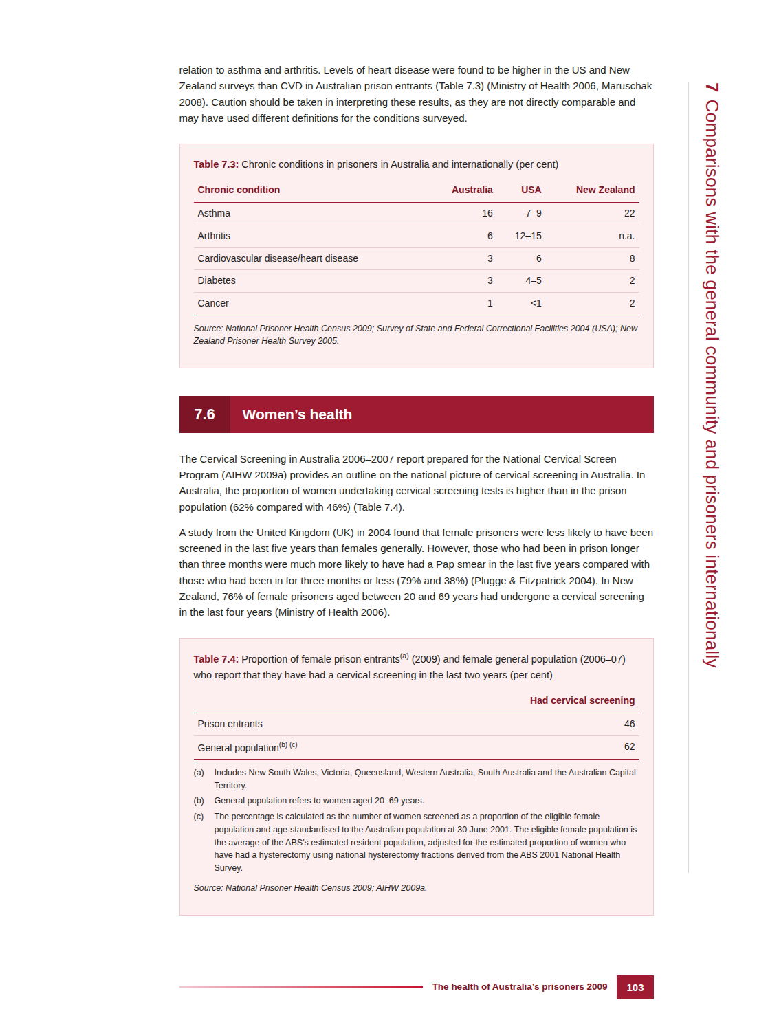7 Comparisons with the general community and prisoners internationally
relation to asthma and arthritis. Levels of heart disease were found to be higher in the US and New Zealand surveys than CVD in Australian prison entrants (Table 7.3) (Ministry of Health 2006, Maruschak 2008). Caution should be taken in interpreting these results, as they are not directly comparable and may have used different definitions for the conditions surveyed.
Table 7.3: Chronic conditions in prisoners in Australia and internationally (per cent)
| Chronic condition | Australia | USA | New Zealand |
| --- | --- | --- | --- |
| Asthma | 16 | 7–9 | 22 |
| Arthritis | 6 | 12–15 | n.a. |
| Cardiovascular disease/heart disease | 3 | 6 | 8 |
| Diabetes | 3 | 4–5 | 2 |
| Cancer | 1 | <1 | 2 |
Source: National Prisoner Health Census 2009; Survey of State and Federal Correctional Facilities 2004 (USA); New Zealand Prisoner Health Survey 2005.
7.6
Women’s health
The Cervical Screening in Australia 2006–2007 report prepared for the National Cervical Screen Program (AIHW 2009a) provides an outline on the national picture of cervical screening in Australia. In Australia, the proportion of women undertaking cervical screening tests is higher than in the prison population (62% compared with 46%) (Table 7.4).
A study from the United Kingdom (UK) in 2004 found that female prisoners were less likely to have been screened in the last five years than females generally. However, those who had been in prison longer than three months were much more likely to have had a Pap smear in the last five years compared with those who had been in for three months or less (79% and 38%) (Plugge & Fitzpatrick 2004). In New Zealand, 76% of female prisoners aged between 20 and 69 years had undergone a cervical screening in the last four years (Ministry of Health 2006).
Table 7.4: Proportion of female prison entrants(a) (2009) and female general population (2006–07) who report that they have had a cervical screening in the last two years (per cent)
| | Had cervical screening |
| --- | --- |
| Prison entrants | 46 |
| General population (b) (c) | 62 |
(a) Includes New South Wales, Victoria, Queensland, Western Australia, South Australia and the Australian Capital Territory.
(b) General population refers to women aged 20–69 years.
(c) The percentage is calculated as the number of women screened as a proportion of the eligible female population and age-standardised to the Australian population at 30 June 2001. The eligible female population is the average of the ABS’s estimated resident population, adjusted for the estimated proportion of women who have had a hysterectomy using national hysterectomy fractions derived from the ABS 2001 National Health Survey.
Source: National Prisoner Health Census 2009; AIHW 2009a.
The health of Australia’s prisoners 2009
103